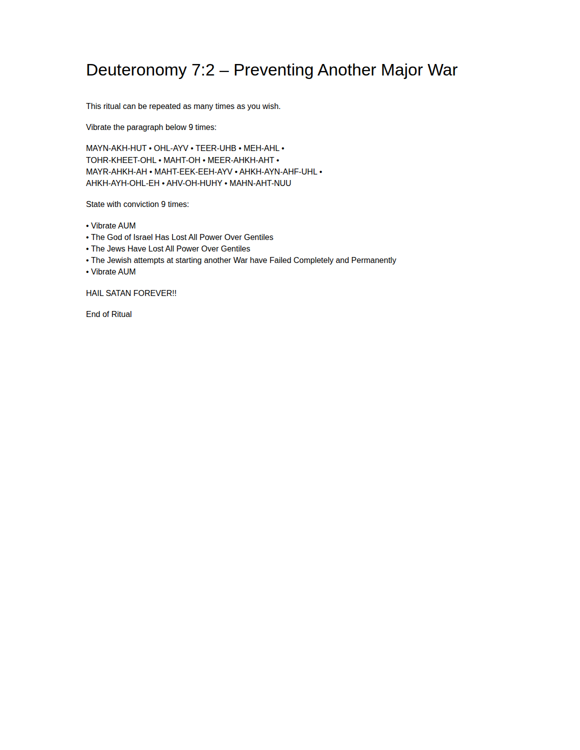Deuteronomy 7:2 – Preventing Another Major War
This ritual can be repeated as many times as you wish.
Vibrate the paragraph below 9 times:
MAYN-AKH-HUT • OHL-AYV • TEER-UHB • MEH-AHL •
TOHR-KHEET-OHL • MAHT-OH • MEER-AHKH-AHT •
MAYR-AHKH-AH • MAHT-EEK-EEH-AYV • AHKH-AYN-AHF-UHL •
AHKH-AYH-OHL-EH • AHV-OH-HUHY • MAHN-AHT-NUU
State with conviction 9 times:
Vibrate AUM
The God of Israel Has Lost All Power Over Gentiles
The Jews Have Lost All Power Over Gentiles
The Jewish attempts at starting another War have Failed Completely and Permanently
Vibrate AUM
HAIL SATAN FOREVER!!
End of Ritual